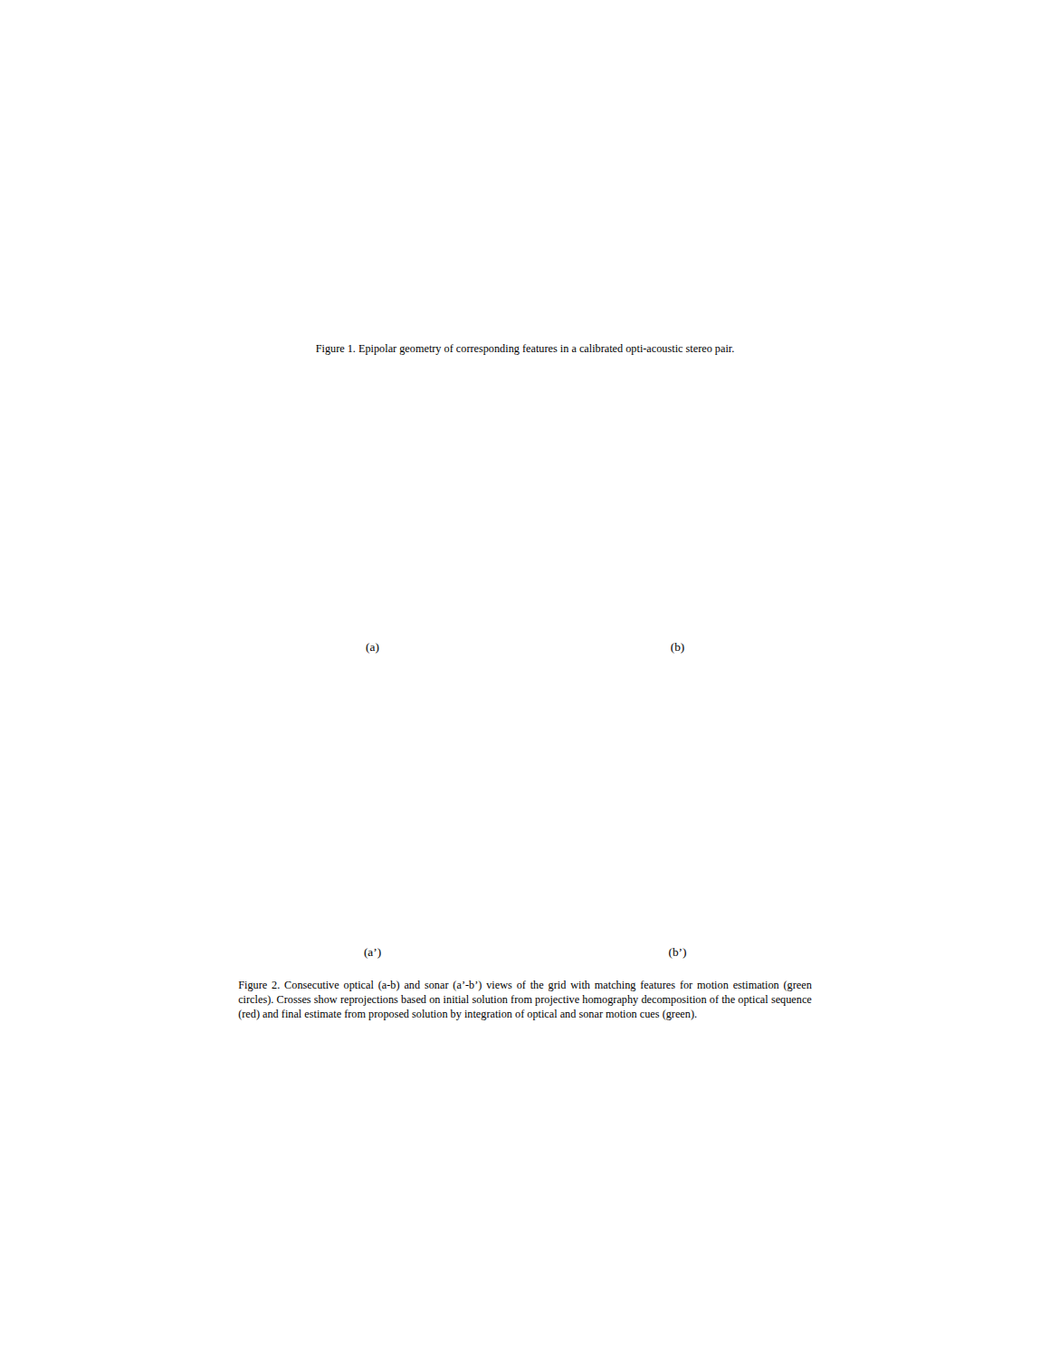Figure 1. Epipolar geometry of corresponding features in a calibrated opti-acoustic stereo pair.
(a)
(b)
(a’)
(b’)
Figure 2. Consecutive optical (a-b) and sonar (a’-b’) views of the grid with matching features for motion estimation (green circles). Crosses show reprojections based on initial solution from projective homography decomposition of the optical sequence (red) and final estimate from proposed solution by integration of optical and sonar motion cues (green).